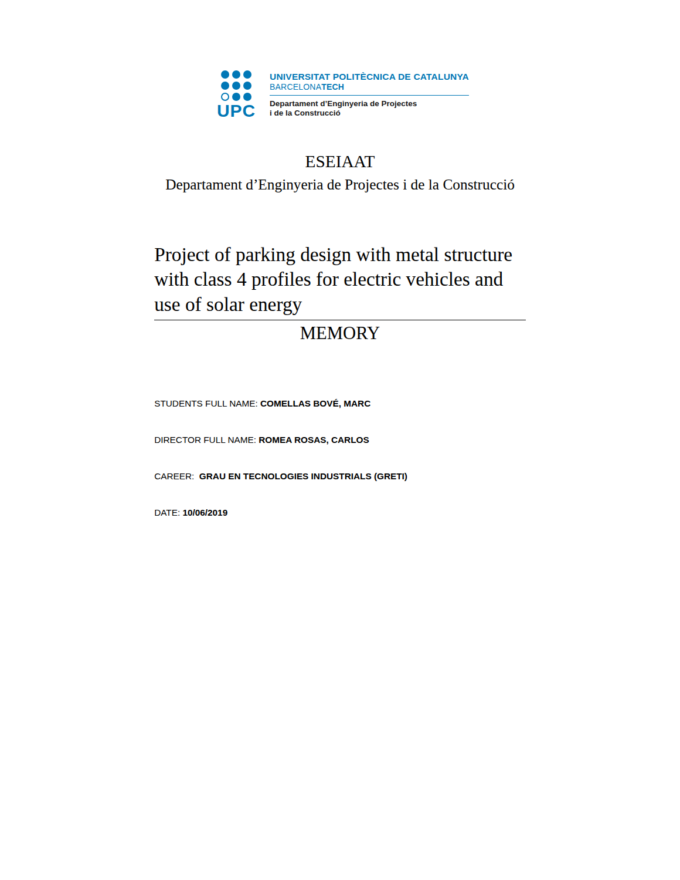UPC
UNIVERSITAT POLITÈCNICA DE CATALUNYA
BARCELONATECH
Departament d’Enginyeria de Projectes
i de la Construcció
ESEIAAT
Departament d’Enginyeria de Projectes i de la Construcció
Project of parking design with metal structure with class 4 profiles for electric vehicles and use of solar energy
MEMORY
STUDENTS FULL NAME: COMELLAS BOVÉ, MARC
DIRECTOR FULL NAME: ROMEA ROSAS, CARLOS
CAREER: GRAU EN TECNOLOGIES INDUSTRIALS (GRETI)
DATE: 10/06/2019